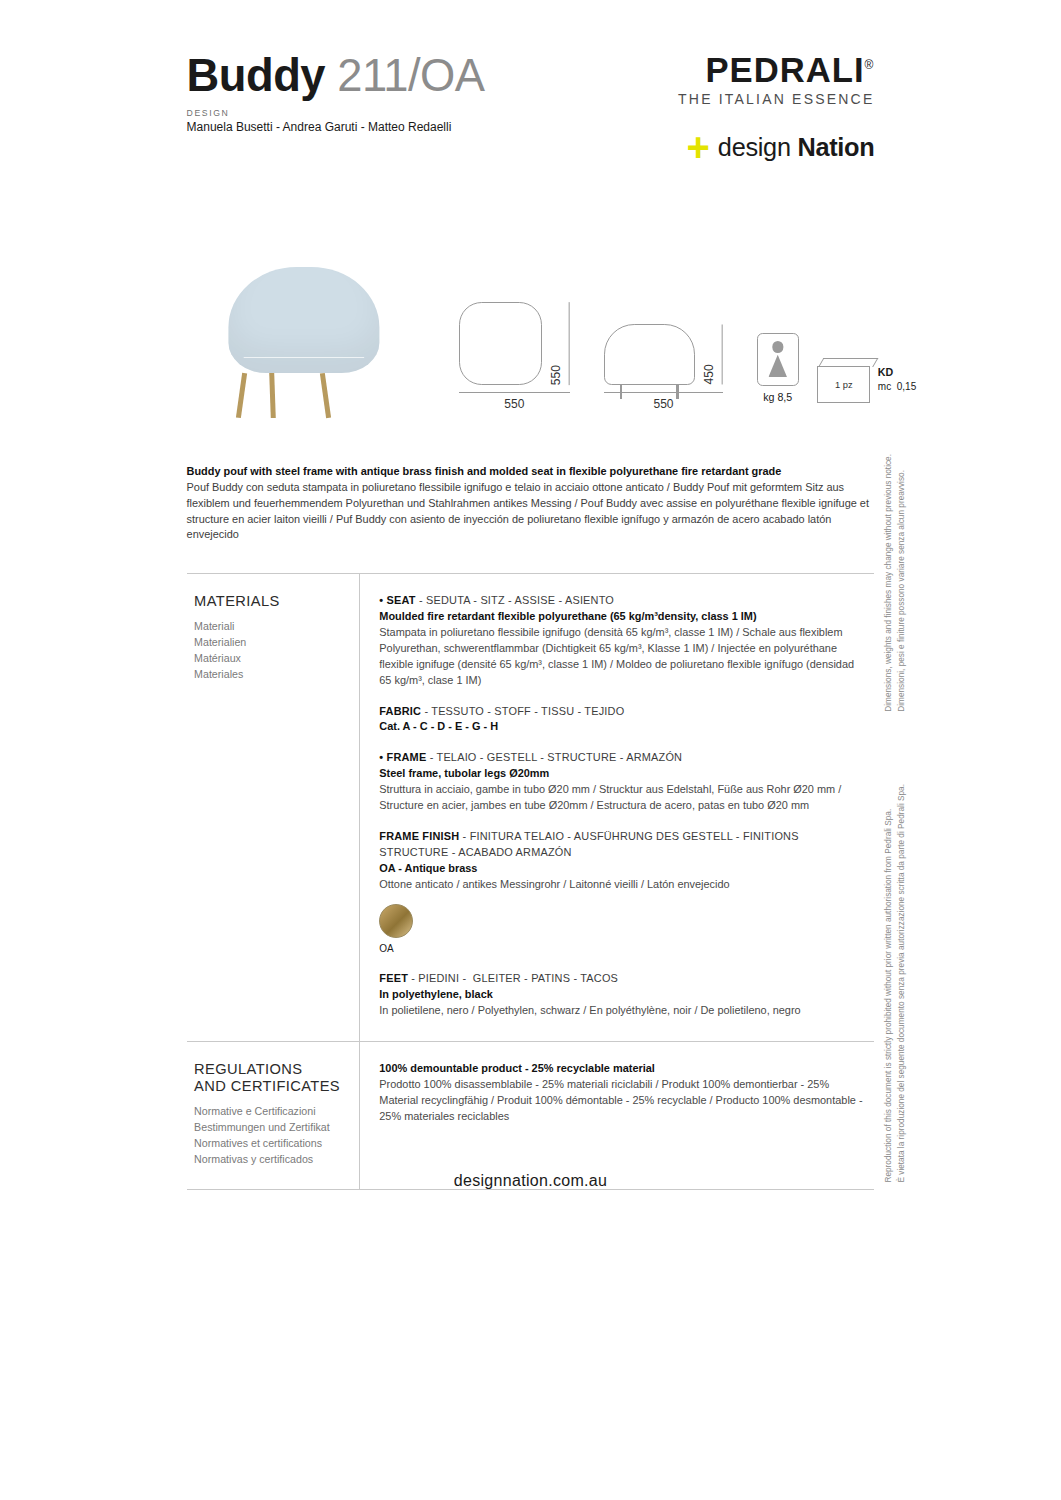Buddy 211/OA
DESIGN
Manuela Busetti - Andrea Garuti - Matteo Redaelli
PEDRALI®
THE ITALIAN ESSENCE
+ design Nation
550
550
450
550
kg 8,5
1 pz
KD
mc 0,15
Buddy pouf with steel frame with antique brass finish and molded seat in flexible polyurethane fire retardant grade
Pouf Buddy con seduta stampata in poliuretano flessibile ignifugo e telaio in acciaio ottone anticato / Buddy Pouf mit geformtem Sitz aus flexiblem und feuerhemmendem Polyurethan und Stahlrahmen antikes Messing / Pouf Buddy avec assise en polyuréthane flexible ignifuge et structure en acier laiton vieilli / Puf Buddy con asiento de inyección de poliuretano flexible ignífugo y armazón de acero acabado latón envejecido
MATERIALS
Materiali
Materialien
Matériaux
Materiales
• SEAT - SEDUTA - SITZ - ASSISE - ASIENTO
Moulded fire retardant flexible polyurethane (65 kg/m³density, class 1 IM)
Stampata in poliuretano flessibile ignifugo (densità 65 kg/m³, classe 1 IM) / Schale aus flexiblem Polyurethan, schwerentflammbar (Dichtigkeit 65 kg/m³, Klasse 1 IM) / Injectée en polyuréthane flexible ignifuge (densité 65 kg/m³, classe 1 IM) / Moldeo de poliuretano flexible ignífugo (densidad 65 kg/m³, clase 1 IM)
FABRIC - TESSUTO - STOFF - TISSU - TEJIDO
Cat. A - C - D - E - G - H
• FRAME - TELAIO - GESTELL - STRUCTURE - ARMAZÓN
Steel frame, tubolar legs Ø20mm
Struttura in acciaio, gambe in tubo Ø20 mm / Strucktur aus Edelstahl, Füße aus Rohr Ø20 mm / Structure en acier, jambes en tube Ø20mm / Estructura de acero, patas en tubo Ø20 mm
FRAME FINISH - FINITURA TELAIO - AUSFÜHRUNG DES GESTELL - FINITIONS STRUCTURE - ACABADO ARMAZÓN
OA - Antique brass
Ottone anticato / antikes Messingrohr / Laitonné vieilli / Latón envejecido
OA
FEET - PIEDINI - GLEITER - PATINS - TACOS
In polyethylene, black
In polietilene, nero / Polyethylen, schwarz / En polyéthylène, noir / De polietileno, negro
REGULATIONS
AND CERTIFICATES
Normative e Certificazioni
Bestimmungen und Zertifikat
Normatives et certifications
Normativas y certificados
100% demountable product - 25% recyclable material
Prodotto 100% disassemblabile - 25% materiali riciclabili / Produkt 100% demontierbar - 25% Material recyclingfähig / Produit 100% démontable - 25% recyclable / Producto 100% desmontable - 25% materiales reciclables
Dimensions, weights and finishes may change without previous notice.
Dimensioni, pesi e finiture possono variare senza alcun preavviso.
Reproduction of this document is strictly prohibited without prior written authorisation from Pedrali Spa.
È vietata la riproduzione del seguente documento senza previa autorizzazione scritta da parte di Pedrali Spa.
designnation.com.au